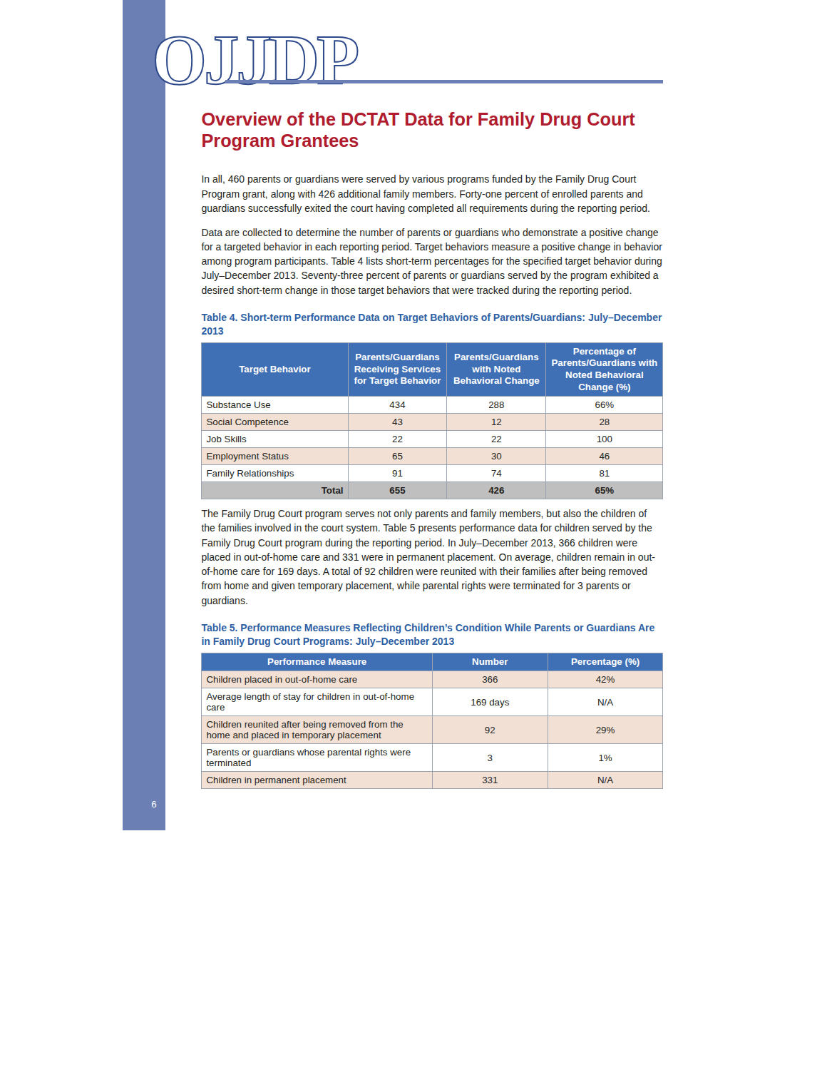6
OJJDP
Overview of the DCTAT Data for Family Drug Court
Program Grantees
In all, 460 parents or guardians were served by various programs funded by the Family Drug Court Program grant, along with 426 additional family members. Forty-one percent of enrolled parents and guardians successfully exited the court having completed all requirements during the reporting period.
Data are collected to determine the number of parents or guardians who demonstrate a positive change for a targeted behavior in each reporting period. Target behaviors measure a positive change in behavior among program participants. Table 4 lists short-term percentages for the specified target behavior during July–December 2013. Seventy-three percent of parents or guardians served by the program exhibited a desired short-term change in those target behaviors that were tracked during the reporting period.
Table 4. Short-term Performance Data on Target Behaviors of Parents/Guardians: July–December 2013
| Target Behavior | Parents/Guardians Receiving Services for Target Behavior | Parents/Guardians with Noted Behavioral Change | Percentage of Parents/Guardians with Noted Behavioral Change (%) |
| --- | --- | --- | --- |
| Substance Use | 434 | 288 | 66% |
| Social Competence | 43 | 12 | 28 |
| Job Skills | 22 | 22 | 100 |
| Employment Status | 65 | 30 | 46 |
| Family Relationships | 91 | 74 | 81 |
| Total | 655 | 426 | 65% |
The Family Drug Court program serves not only parents and family members, but also the children of the families involved in the court system. Table 5 presents performance data for children served by the Family Drug Court program during the reporting period. In July–December 2013, 366 children were placed in out-of-home care and 331 were in permanent placement. On average, children remain in out-of-home care for 169 days. A total of 92 children were reunited with their families after being removed from home and given temporary placement, while parental rights were terminated for 3 parents or guardians.
Table 5. Performance Measures Reflecting Children’s Condition While Parents or Guardians Are in Family Drug Court Programs: July–December 2013
| Performance Measure | Number | Percentage (%) |
| --- | --- | --- |
| Children placed in out-of-home care | 366 | 42% |
| Average length of stay for children in out-of-home care | 169 days | N/A |
| Children reunited after being removed from the home and placed in temporary placement | 92 | 29% |
| Parents or guardians whose parental rights were terminated | 3 | 1% |
| Children in permanent placement | 331 | N/A |